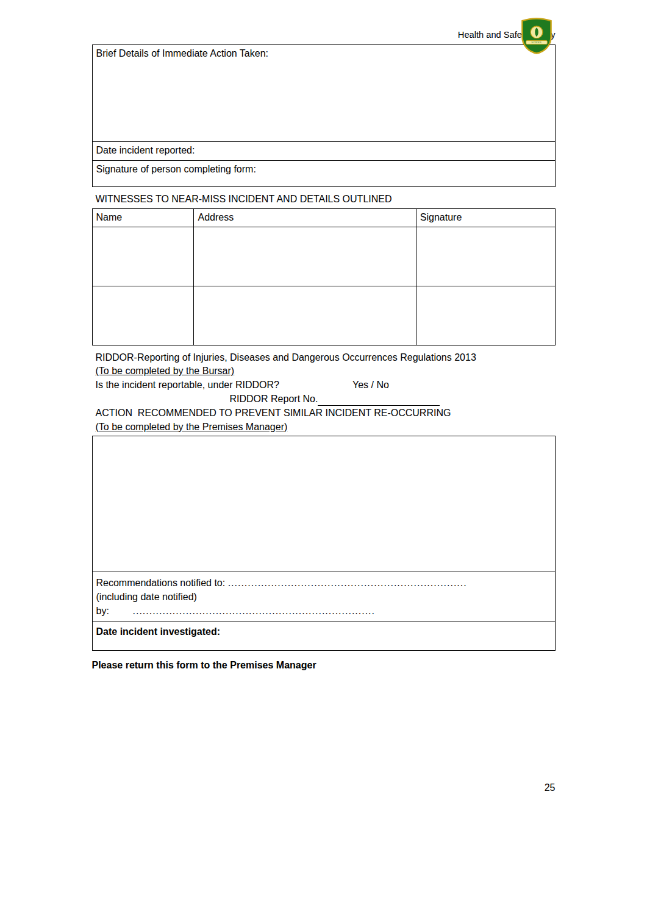SCHOOL
Health and Safety Policy
| Brief Details of Immediate Action Taken: |
| Date incident reported: |
| Signature of person completing form: |
WITNESSES TO NEAR-MISS INCIDENT AND DETAILS OUTLINED
| Name | Address | Signature |
RIDDOR-Reporting of Injuries, Diseases and Dangerous Occurrences Regulations 2013
(To be completed by the Bursar)
Is the incident reportable, under RIDDOR? Yes / No
RIDDOR Report No.
ACTION RECOMMENDED TO PREVENT SIMILAR INCIDENT RE-OCCURRING
(To be completed by the Premises Manager)
Recommendations notified to: ........................................................................
(including date notified)
by: .........................................................................
Date incident investigated:
Please return this form to the Premises Manager
25